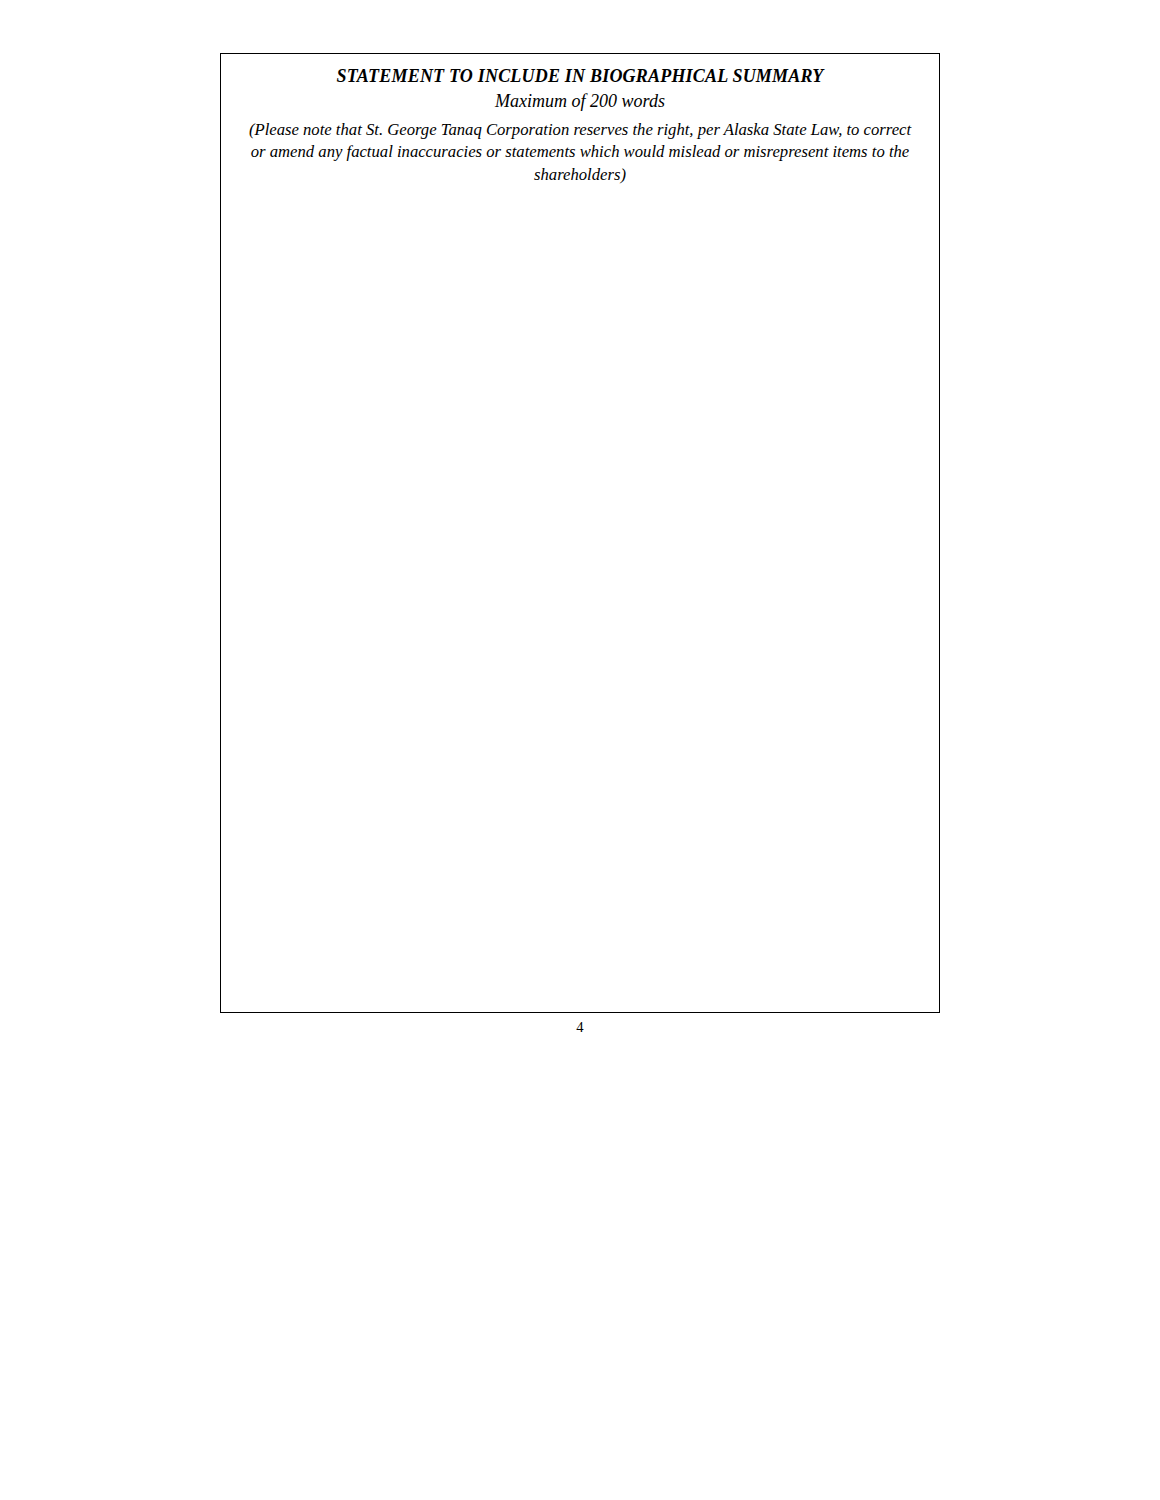STATEMENT TO INCLUDE IN BIOGRAPHICAL SUMMARY
Maximum of 200 words
(Please note that St. George Tanaq Corporation reserves the right, per Alaska State Law, to correct or amend any factual inaccuracies or statements which would mislead or misrepresent items to the shareholders)
4